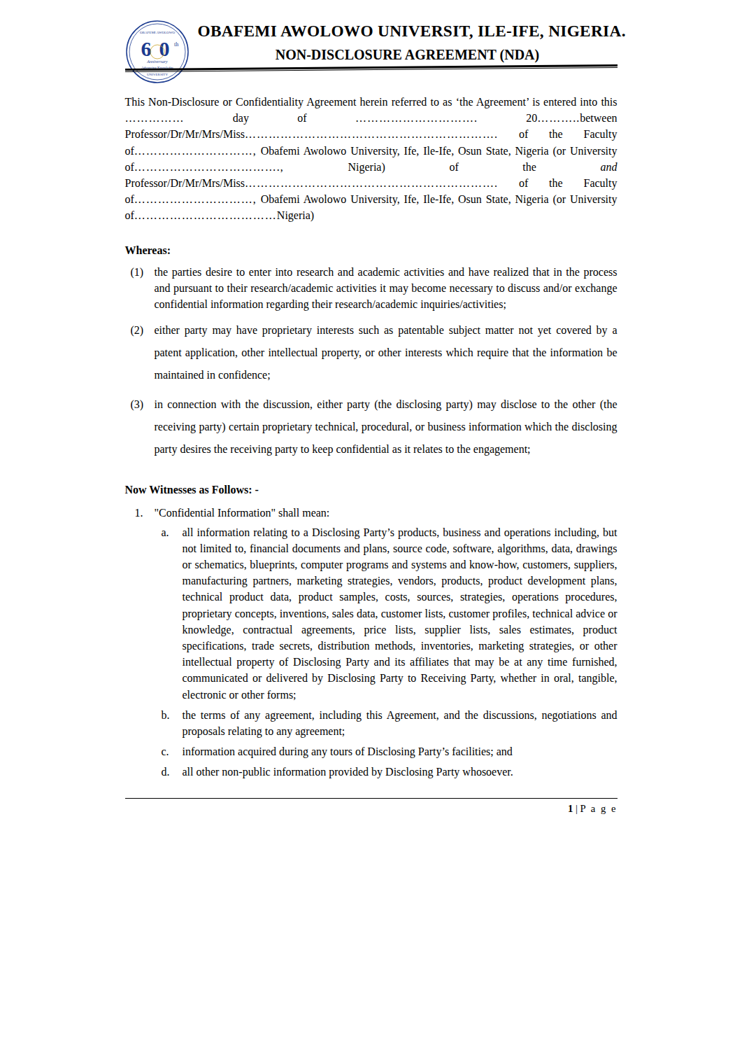OBAFEMI AWOLOWO UNIVERSITY 6 0 th Anniversary Advancing Knowledge
OBAFEMI AWOLOWO UNIVERSIT, ILE-IFE, NIGERIA.
NON-DISCLOSURE AGREEMENT (NDA)
This Non-Disclosure or Confidentiality Agreement herein referred to as ‘the Agreement’ is entered into this …………… day of …………………………. 20……….. between Professor/Dr/Mr/Mrs/Miss………………………………………………………. of the Faculty of…………………………, Obafemi Awolowo University, Ife, Ile-Ife, Osun State, Nigeria (or University of………………………………., Nigeria) of the and Professor/Dr/Mr/Mrs/Miss………………………………………………………. of the Faculty of…………………………, Obafemi Awolowo University, Ife, Ile-Ife, Osun State, Nigeria (or University of………………………………Nigeria)
Whereas:
the parties desire to enter into research and academic activities and have realized that in the process and pursuant to their research/academic activities it may become necessary to discuss and/or exchange confidential information regarding their research/academic inquiries/activities;
either party may have proprietary interests such as patentable subject matter not yet covered by a patent application, other intellectual property, or other interests which require that the information be maintained in confidence;
in connection with the discussion, either party (the disclosing party) may disclose to the other (the receiving party) certain proprietary technical, procedural, or business information which the disclosing party desires the receiving party to keep confidential as it relates to the engagement;
Now Witnesses as Follows: -
"Confidential Information" shall mean:
all information relating to a Disclosing Party’s products, business and operations including, but not limited to, financial documents and plans, source code, software, algorithms, data, drawings or schematics, blueprints, computer programs and systems and know-how, customers, suppliers, manufacturing partners, marketing strategies, vendors, products, product development plans, technical product data, product samples, costs, sources, strategies, operations procedures, proprietary concepts, inventions, sales data, customer lists, customer profiles, technical advice or knowledge, contractual agreements, price lists, supplier lists, sales estimates, product specifications, trade secrets, distribution methods, inventories, marketing strategies, or other intellectual property of Disclosing Party and its affiliates that may be at any time furnished, communicated or delivered by Disclosing Party to Receiving Party, whether in oral, tangible, electronic or other forms;
the terms of any agreement, including this Agreement, and the discussions, negotiations and proposals relating to any agreement;
information acquired during any tours of Disclosing Party’s facilities; and
all other non-public information provided by Disclosing Party whosoever.
1 | P a g e